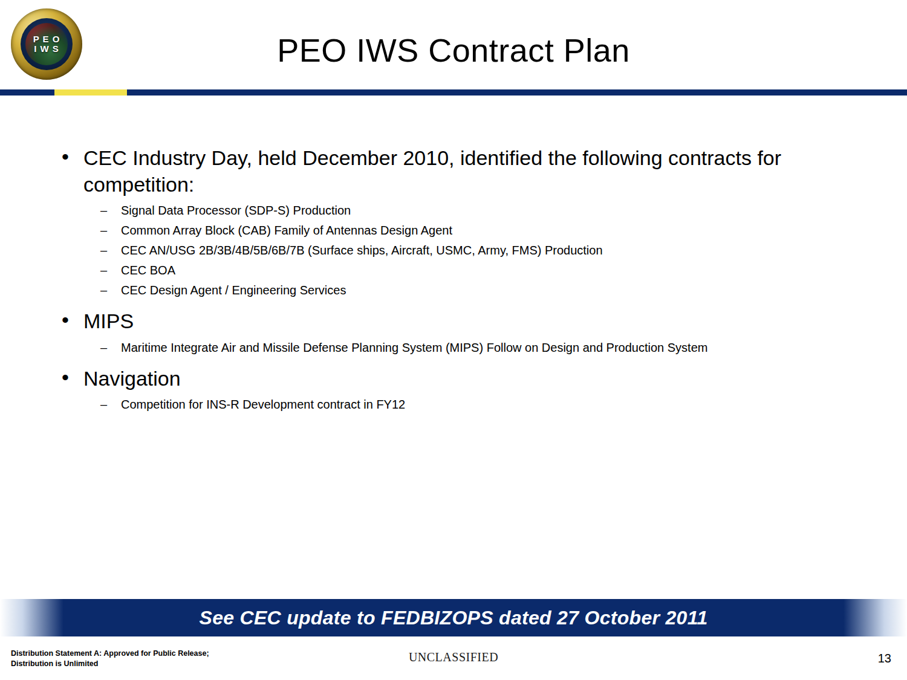P E O I W S
PEO IWS Contract Plan
CEC Industry Day, held December 2010, identified the following contracts for competition:
Signal Data Processor (SDP-S) Production
Common Array Block (CAB) Family of Antennas Design Agent
CEC AN/USG 2B/3B/4B/5B/6B/7B (Surface ships, Aircraft, USMC, Army, FMS) Production
CEC BOA
CEC Design Agent / Engineering Services
MIPS
Maritime Integrate Air and Missile Defense Planning System (MIPS) Follow on Design and Production System
Navigation
Competition for INS-R Development contract in FY12
See CEC update to FEDBIZOPS dated 27 October 2011
Distribution Statement A: Approved for Public Release;
Distribution is Unlimited
UNCLASSIFIED
13